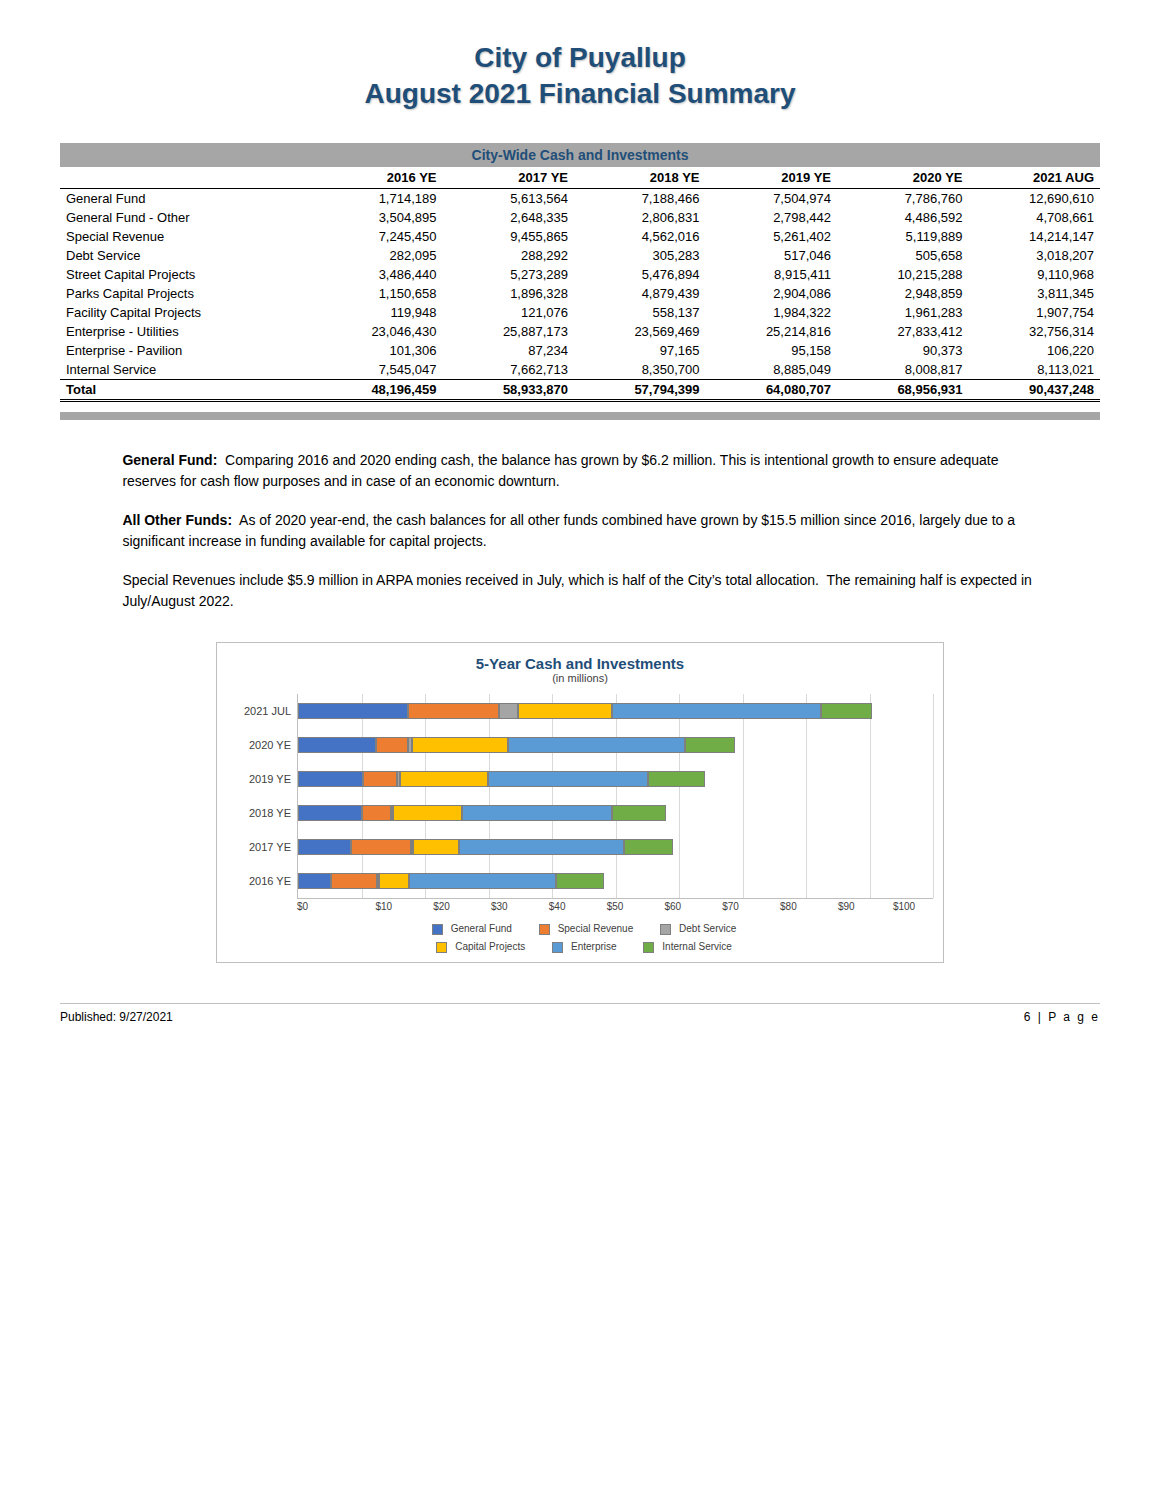City of Puyallup
August 2021 Financial Summary
City-Wide Cash and Investments
| | 2016 YE | 2017 YE | 2018 YE | 2019 YE | 2020 YE | 2021 AUG |
| --- | --- | --- | --- | --- | --- | --- |
| General Fund | 1,714,189 | 5,613,564 | 7,188,466 | 7,504,974 | 7,786,760 | 12,690,610 |
| General Fund - Other | 3,504,895 | 2,648,335 | 2,806,831 | 2,798,442 | 4,486,592 | 4,708,661 |
| Special Revenue | 7,245,450 | 9,455,865 | 4,562,016 | 5,261,402 | 5,119,889 | 14,214,147 |
| Debt Service | 282,095 | 288,292 | 305,283 | 517,046 | 505,658 | 3,018,207 |
| Street Capital Projects | 3,486,440 | 5,273,289 | 5,476,894 | 8,915,411 | 10,215,288 | 9,110,968 |
| Parks Capital Projects | 1,150,658 | 1,896,328 | 4,879,439 | 2,904,086 | 2,948,859 | 3,811,345 |
| Facility Capital Projects | 119,948 | 121,076 | 558,137 | 1,984,322 | 1,961,283 | 1,907,754 |
| Enterprise - Utilities | 23,046,430 | 25,887,173 | 23,569,469 | 25,214,816 | 27,833,412 | 32,756,314 |
| Enterprise - Pavilion | 101,306 | 87,234 | 97,165 | 95,158 | 90,373 | 106,220 |
| Internal Service | 7,545,047 | 7,662,713 | 8,350,700 | 8,885,049 | 8,008,817 | 8,113,021 |
| Total | 48,196,459 | 58,933,870 | 57,794,399 | 64,080,707 | 68,956,931 | 90,437,248 |
General Fund: Comparing 2016 and 2020 ending cash, the balance has grown by $6.2 million. This is intentional growth to ensure adequate reserves for cash flow purposes and in case of an economic downturn.
All Other Funds: As of 2020 year-end, the cash balances for all other funds combined have grown by $15.5 million since 2016, largely due to a significant increase in funding available for capital projects.
Special Revenues include $5.9 million in ARPA monies received in July, which is half of the City’s total allocation. The remaining half is expected in July/August 2022.
5-Year Cash and Investments
(in millions)
2021 JUL
2020 YE
2019 YE
2018 YE
2017 YE
2016 YE
$0 $10 $20 $30 $40 $50 $60 $70 $80 $90 $100
General Fund Special Revenue Debt Service
Capital Projects Enterprise Internal Service
Published: 9/27/2021
6 | P a g e